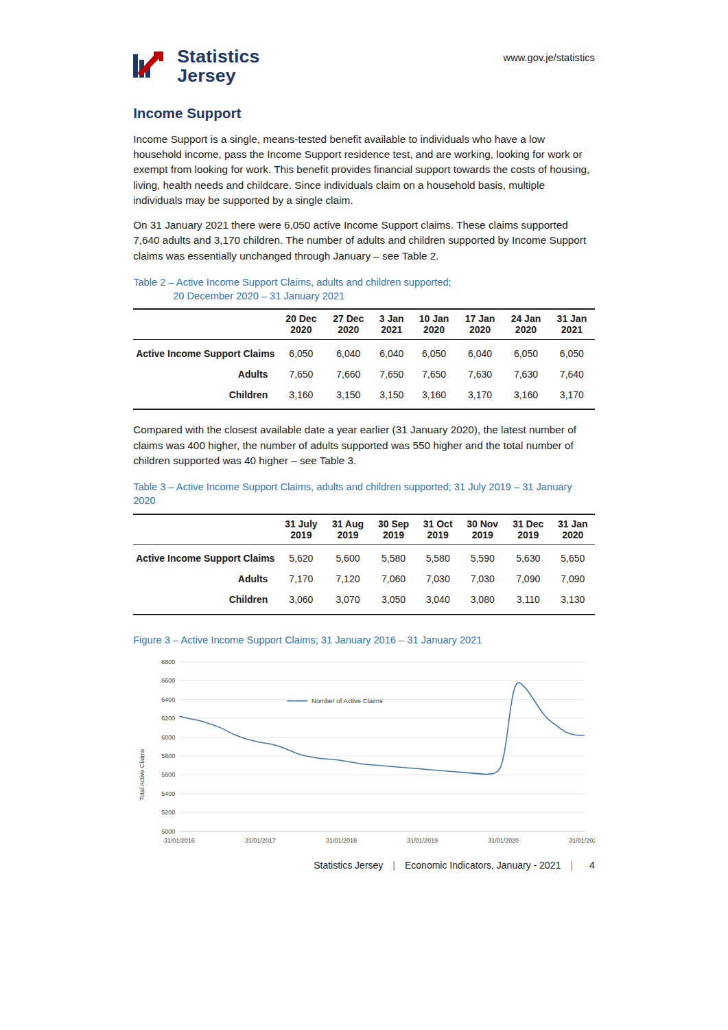Statistics
Jersey
www.gov.je/statistics
Income Support
Income Support is a single, means-tested benefit available to individuals who have a low household income, pass the Income Support residence test, and are working, looking for work or exempt from looking for work. This benefit provides financial support towards the costs of housing, living, health needs and childcare. Since individuals claim on a household basis, multiple individuals may be supported by a single claim.
On 31 January 2021 there were 6,050 active Income Support claims. These claims supported 7,640 adults and 3,170 children. The number of adults and children supported by Income Support claims was essentially unchanged through January – see Table 2.
Table 2 – Active Income Support Claims, adults and children supported; 20 December 2020 – 31 January 2021
| | 20 Dec 2020 | 27 Dec 2020 | 3 Jan 2021 | 10 Jan 2020 | 17 Jan 2020 | 24 Jan 2020 | 31 Jan 2021 |
| --- | --- | --- | --- | --- | --- | --- | --- |
| Active Income Support Claims | 6,050 | 6,040 | 6,040 | 6,050 | 6,040 | 6,050 | 6,050 |
| Adults | 7,650 | 7,660 | 7,650 | 7,650 | 7,630 | 7,630 | 7,640 |
| Children | 3,160 | 3,150 | 3,150 | 3,160 | 3,170 | 3,160 | 3,170 |
Compared with the closest available date a year earlier (31 January 2020), the latest number of claims was 400 higher, the number of adults supported was 550 higher and the total number of children supported was 40 higher – see Table 3.
Table 3 – Active Income Support Claims, adults and children supported; 31 July 2019 – 31 January 2020
| | 31 July 2019 | 31 Aug 2019 | 30 Sep 2019 | 31 Oct 2019 | 30 Nov 2019 | 31 Dec 2019 | 31 Jan 2020 |
| --- | --- | --- | --- | --- | --- | --- | --- |
| Active Income Support Claims | 5,620 | 5,600 | 5,580 | 5,580 | 5,590 | 5,630 | 5,650 |
| Adults | 7,170 | 7,120 | 7,060 | 7,030 | 7,030 | 7,090 | 7,090 |
| Children | 3,060 | 3,070 | 3,050 | 3,040 | 3,080 | 3,110 | 3,130 |
Figure 3 – Active Income Support Claims; 31 January 2016 – 31 January 2021
Total Active Claims 6800 6600 6400 6200 6000 5800 5600 5400 5200 5000 31/01/2016 31/01/2017 31/01/2018 31/01/2019 31/01/2020 31/01/2021 Number of Active Claims
Statistics Jersey | Economic Indicators, January - 2021 | 4